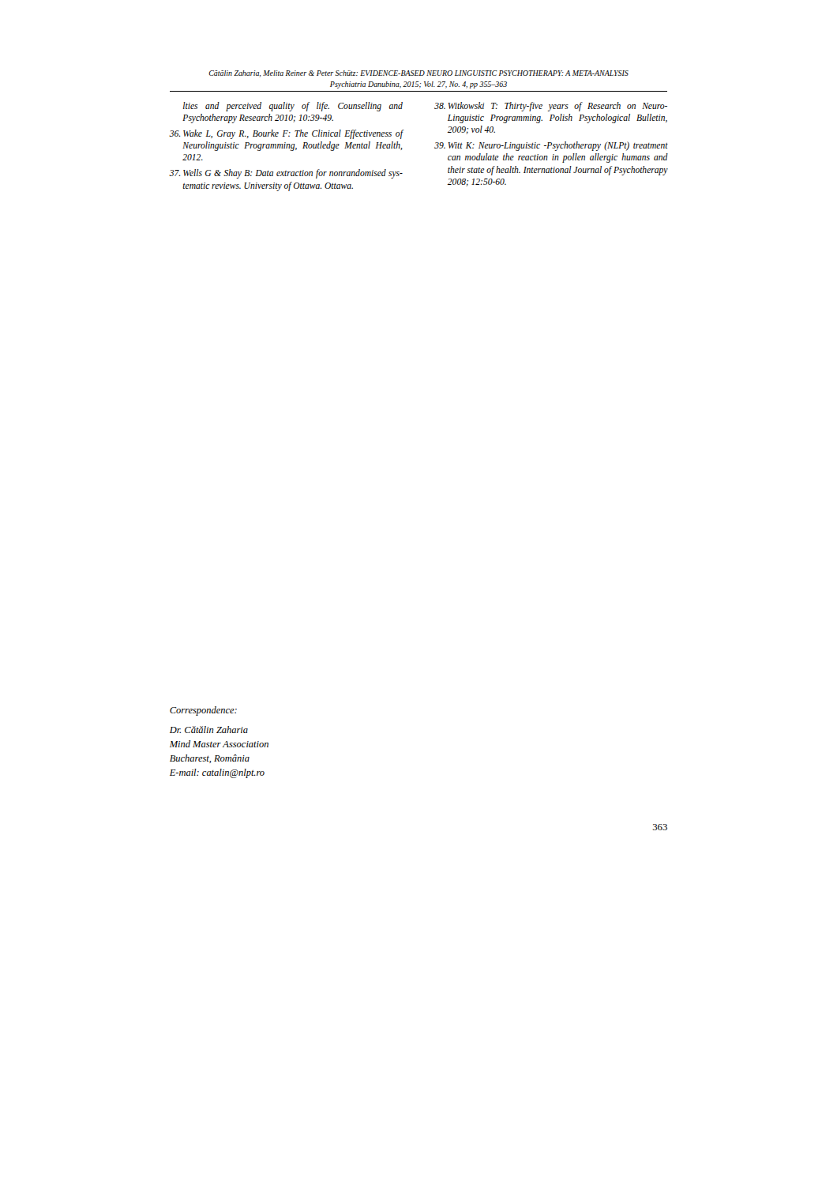Cătălin Zaharia, Melita Reiner & Peter Schütz: EVIDENCE-BASED NEURO LINGUISTIC PSYCHOTHERAPY: A META-ANALYSIS Psychiatria Danubina, 2015; Vol. 27, No. 4, pp 355–363
lties and perceived quality of life. Counselling and Psychotherapy Research 2010; 10:39-49.
36. Wake L, Gray R., Bourke F: The Clinical Effectiveness of Neurolinguistic Programming, Routledge Mental Health, 2012.
37. Wells G & Shay B: Data extraction for nonrandomised systematic reviews. University of Ottawa. Ottawa.
38. Witkowski T: Thirty-five years of Research on Neuro-Linguistic Programming. Polish Psychological Bulletin, 2009; vol 40.
39. Witt K: Neuro-Linguistic -Psychotherapy (NLPt) treatment can modulate the reaction in pollen allergic humans and their state of health. International Journal of Psychotherapy 2008; 12:50-60.
Correspondence:
Dr. Cătălin Zaharia
Mind Master Association
Bucharest, România
E-mail: catalin@nlpt.ro
363